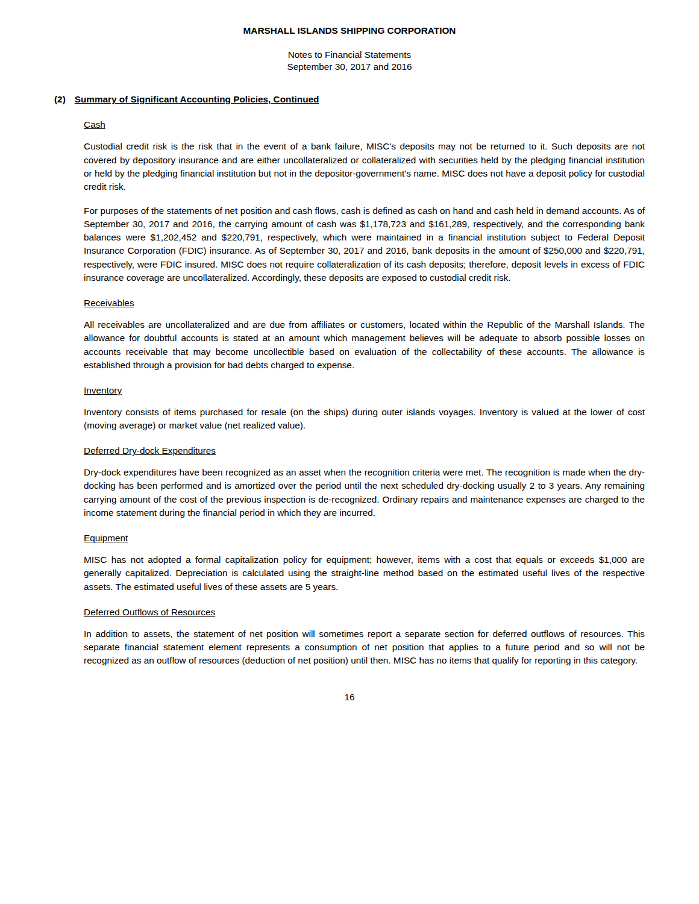MARSHALL ISLANDS SHIPPING CORPORATION
Notes to Financial Statements
September 30, 2017 and 2016
(2) Summary of Significant Accounting Policies, Continued
Cash
Custodial credit risk is the risk that in the event of a bank failure, MISC's deposits may not be returned to it. Such deposits are not covered by depository insurance and are either uncollateralized or collateralized with securities held by the pledging financial institution or held by the pledging financial institution but not in the depositor-government's name. MISC does not have a deposit policy for custodial credit risk.
For purposes of the statements of net position and cash flows, cash is defined as cash on hand and cash held in demand accounts. As of September 30, 2017 and 2016, the carrying amount of cash was $1,178,723 and $161,289, respectively, and the corresponding bank balances were $1,202,452 and $220,791, respectively, which were maintained in a financial institution subject to Federal Deposit Insurance Corporation (FDIC) insurance. As of September 30, 2017 and 2016, bank deposits in the amount of $250,000 and $220,791, respectively, were FDIC insured. MISC does not require collateralization of its cash deposits; therefore, deposit levels in excess of FDIC insurance coverage are uncollateralized. Accordingly, these deposits are exposed to custodial credit risk.
Receivables
All receivables are uncollateralized and are due from affiliates or customers, located within the Republic of the Marshall Islands. The allowance for doubtful accounts is stated at an amount which management believes will be adequate to absorb possible losses on accounts receivable that may become uncollectible based on evaluation of the collectability of these accounts. The allowance is established through a provision for bad debts charged to expense.
Inventory
Inventory consists of items purchased for resale (on the ships) during outer islands voyages. Inventory is valued at the lower of cost (moving average) or market value (net realized value).
Deferred Dry-dock Expenditures
Dry-dock expenditures have been recognized as an asset when the recognition criteria were met. The recognition is made when the dry-docking has been performed and is amortized over the period until the next scheduled dry-docking usually 2 to 3 years. Any remaining carrying amount of the cost of the previous inspection is de-recognized. Ordinary repairs and maintenance expenses are charged to the income statement during the financial period in which they are incurred.
Equipment
MISC has not adopted a formal capitalization policy for equipment; however, items with a cost that equals or exceeds $1,000 are generally capitalized. Depreciation is calculated using the straight-line method based on the estimated useful lives of the respective assets. The estimated useful lives of these assets are 5 years.
Deferred Outflows of Resources
In addition to assets, the statement of net position will sometimes report a separate section for deferred outflows of resources. This separate financial statement element represents a consumption of net position that applies to a future period and so will not be recognized as an outflow of resources (deduction of net position) until then. MISC has no items that qualify for reporting in this category.
16